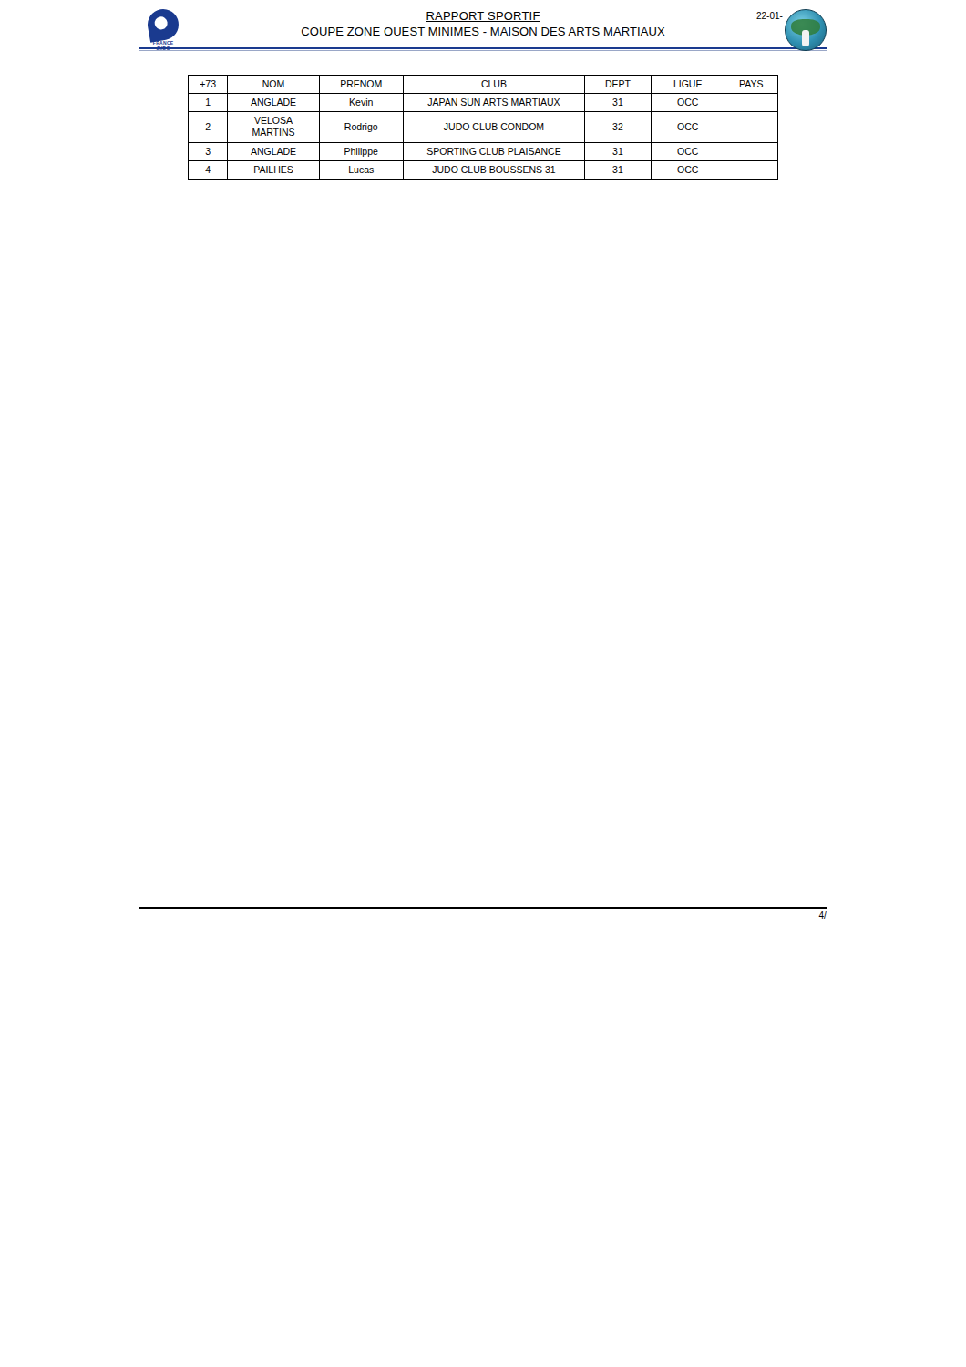FRANCE
JUDO
RAPPORT SPORTIF
COUPE ZONE OUEST MINIMES - MAISON DES ARTS MARTIAUX
22-01-
| +73 | NOM | PRENOM | CLUB | DEPT | LIGUE | PAYS |
| --- | --- | --- | --- | --- | --- | --- |
| 1 | ANGLADE | Kevin | JAPAN SUN ARTS MARTIAUX | 31 | OCC | |
| 2 | VELOSA MARTINS | Rodrigo | JUDO CLUB CONDOM | 32 | OCC | |
| 3 | ANGLADE | Philippe | SPORTING CLUB PLAISANCE | 31 | OCC | |
| 4 | PAILHES | Lucas | JUDO CLUB BOUSSENS 31 | 31 | OCC | |
4/